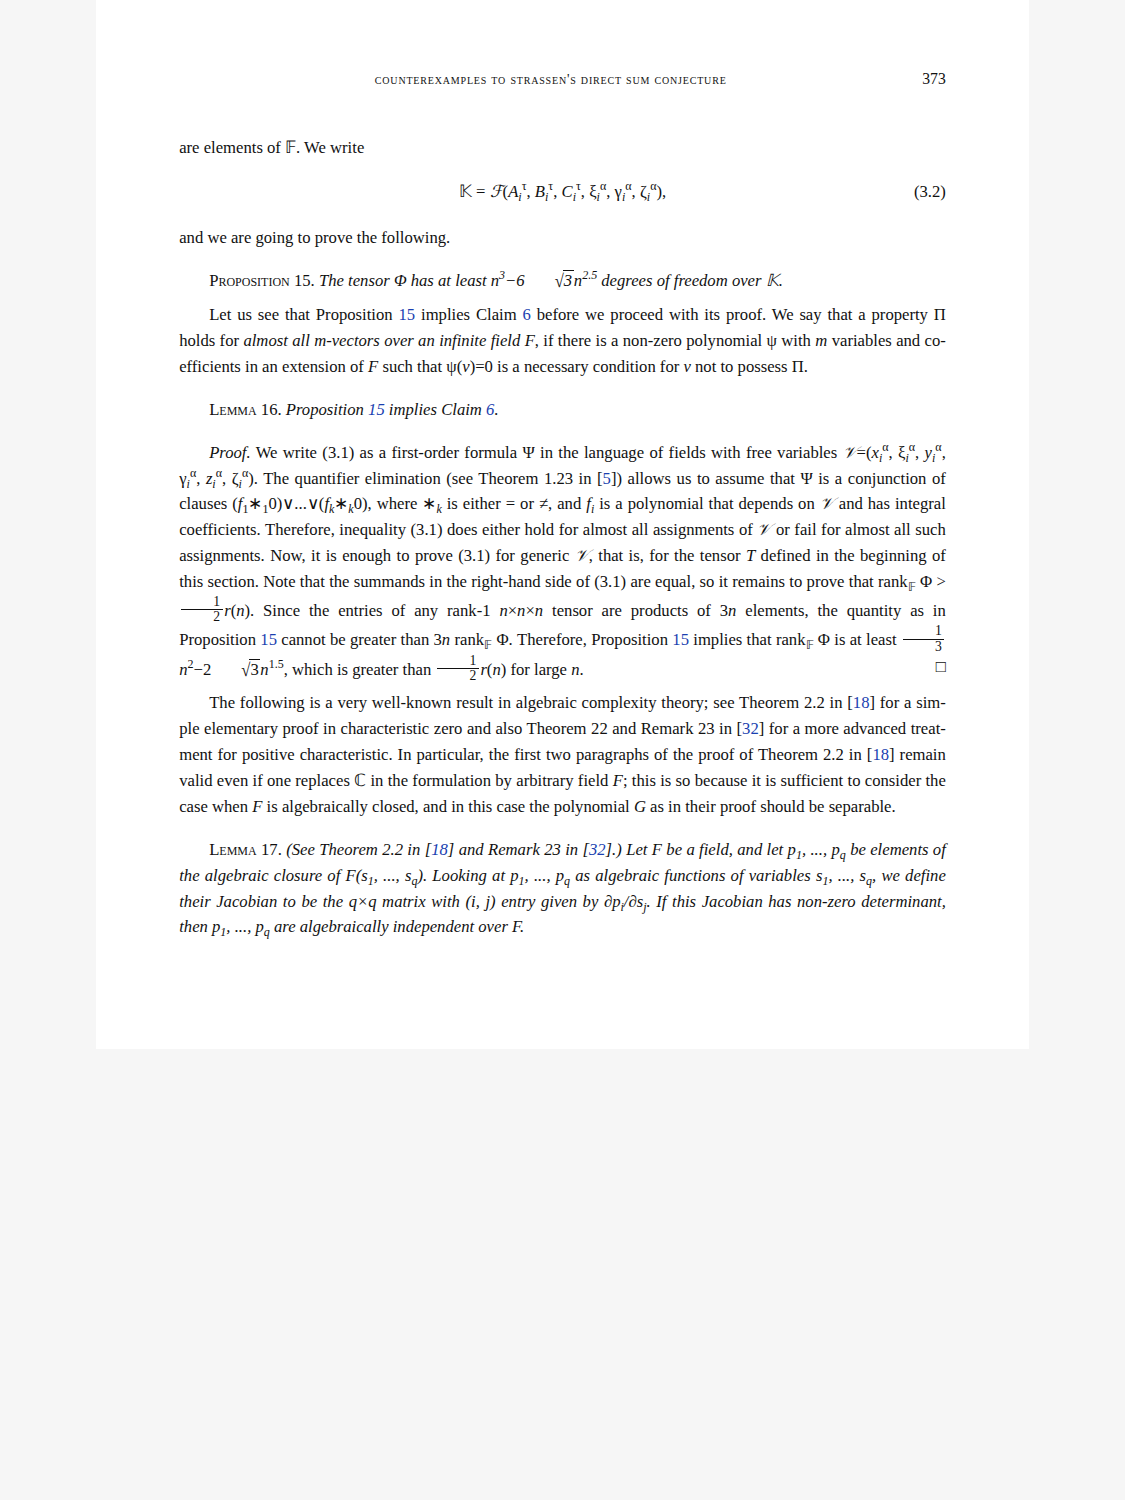counterexamples to strassen's direct sum conjecture 373
are elements of 𝔽. We write
𝕂 = ℱ(Aiτ, Biτ, Ciτ, ξiα, γiα, ζiα), (3.2)
and we are going to prove the following.
Proposition 15. The tensor Φ has at least n3−6√3 n2.5 degrees of freedom over 𝕂.
Let us see that Proposition 15 implies Claim 6 before we proceed with its proof. We say that a property Π holds for almost all m-vectors over an infinite field F, if there is a non-zero polynomial ψ with m variables and coefficients in an extension of F such that ψ(v)=0 is a necessary condition for v not to possess Π.
Lemma 16. Proposition 15 implies Claim 6.
Proof. We write (3.1) as a first-order formula Ψ in the language of fields with free variables 𝒱=(xiα, ξiα, yiα, γiα, ziα, ζiα). The quantifier elimination (see Theorem 1.23 in [5]) allows us to assume that Ψ is a conjunction of clauses (f1∗10)∨...∨(fk∗k0), where ∗k is either = or ≠, and fi is a polynomial that depends on 𝒱 and has integral coefficients. Therefore, inequality (3.1) does either hold for almost all assignments of 𝒱 or fail for almost all such assignments. Now, it is enough to prove (3.1) for generic 𝒱, that is, for the tensor T defined in the beginning of this section. Note that the summands in the right-hand side of (3.1) are equal, so it remains to prove that rank𝔽 Φ > 12 r(n). Since the entries of any rank-1 n×n×n tensor are products of 3n elements, the quantity as in Proposition 15 cannot be greater than 3n rank𝔽 Φ. Therefore, Proposition 15 implies that rank𝔽 Φ is at least 13 n2−2√3 n1.5, which is greater than 12 r(n) for large n. □
The following is a very well-known result in algebraic complexity theory; see Theorem 2.2 in [18] for a simple elementary proof in characteristic zero and also Theorem 22 and Remark 23 in [32] for a more advanced treatment for positive characteristic. In particular, the first two paragraphs of the proof of Theorem 2.2 in [18] remain valid even if one replaces ℂ in the formulation by arbitrary field F; this is so because it is sufficient to consider the case when F is algebraically closed, and in this case the polynomial G as in their proof should be separable.
Lemma 17. (See Theorem 2.2 in [18] and Remark 23 in [32].) Let F be a field, and let p1, ..., pq be elements of the algebraic closure of F(s1, ..., sq). Looking at p1, ..., pq as algebraic functions of variables s1, ..., sq, we define their Jacobian to be the q×q matrix with (i, j) entry given by ∂pi/∂sj. If this Jacobian has non-zero determinant, then p1, ..., pq are algebraically independent over F.